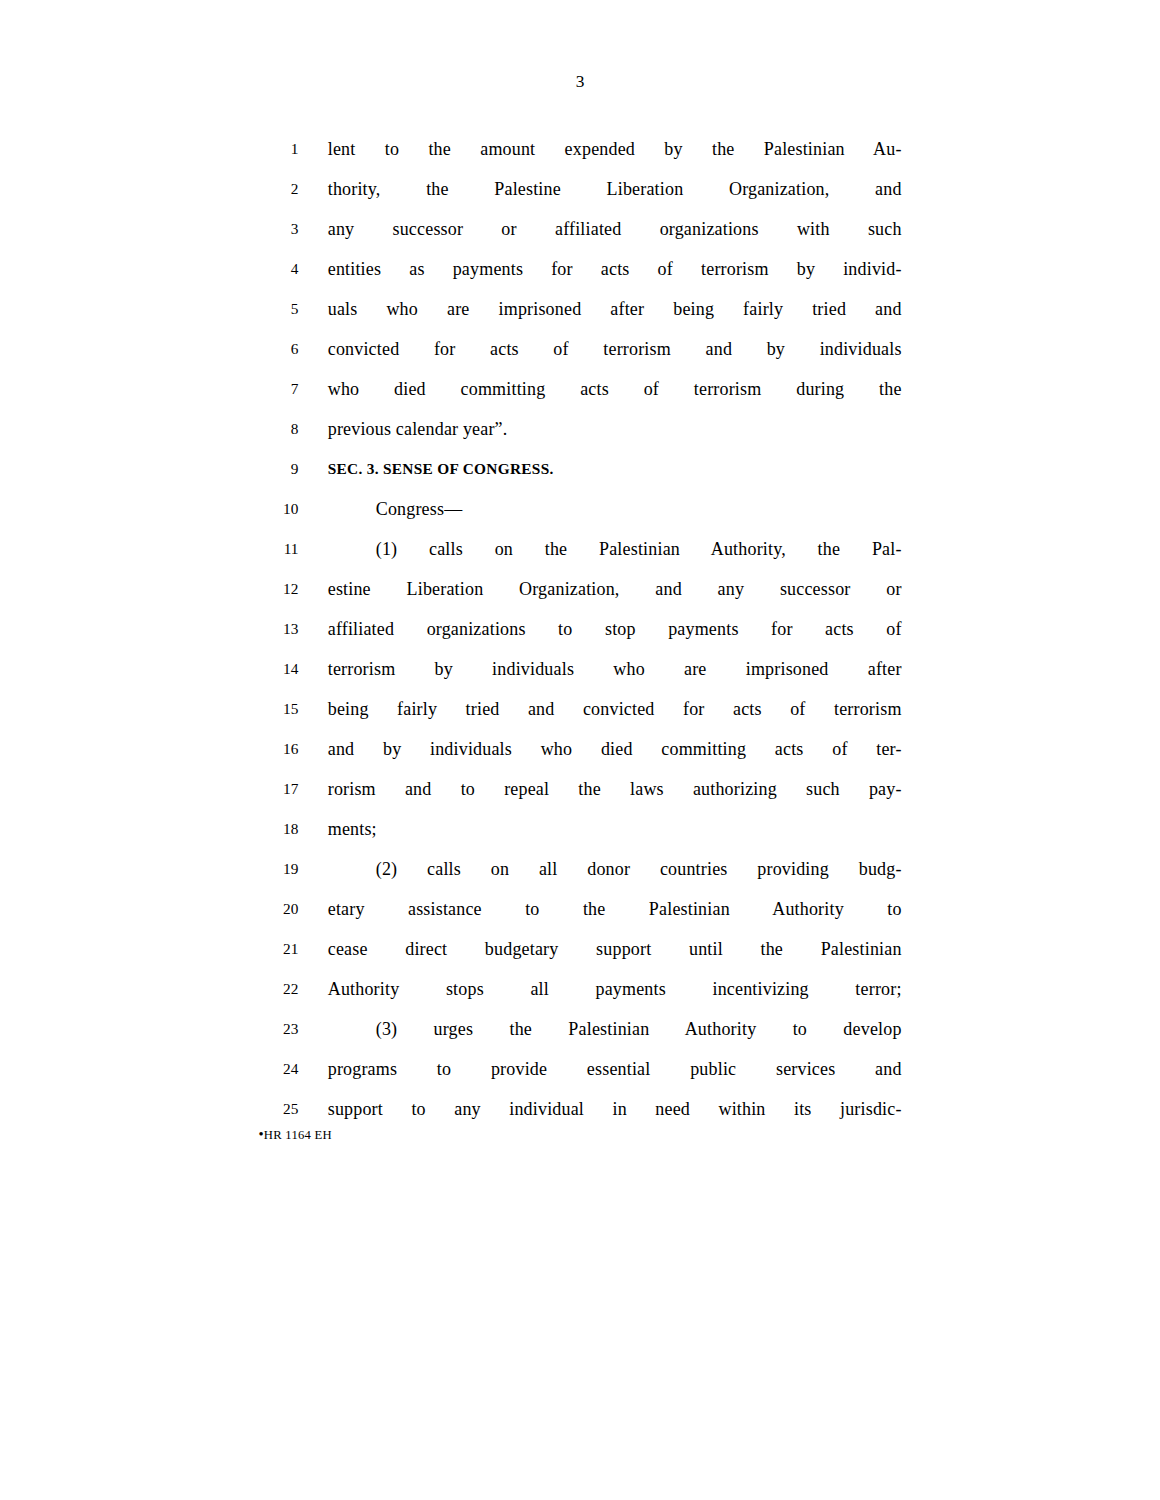3
lent to the amount expended by the Palestinian Au-
thority, the Palestine Liberation Organization, and
any successor or affiliated organizations with such
entities as payments for acts of terrorism by individ-
uals who are imprisoned after being fairly tried and
convicted for acts of terrorism and by individuals
who died committing acts of terrorism during the
previous calendar year”.
SEC. 3. SENSE OF CONGRESS.
Congress—
(1) calls on the Palestinian Authority, the Pal-
estine Liberation Organization, and any successor or
affiliated organizations to stop payments for acts of
terrorism by individuals who are imprisoned after
being fairly tried and convicted for acts of terrorism
and by individuals who died committing acts of ter-
rorism and to repeal the laws authorizing such pay-
ments;
(2) calls on all donor countries providing budg-
etary assistance to the Palestinian Authority to
cease direct budgetary support until the Palestinian
Authority stops all payments incentivizing terror;
(3) urges the Palestinian Authority to develop
programs to provide essential public services and
support to any individual in need within its jurisdic-
•HR 1164 EH